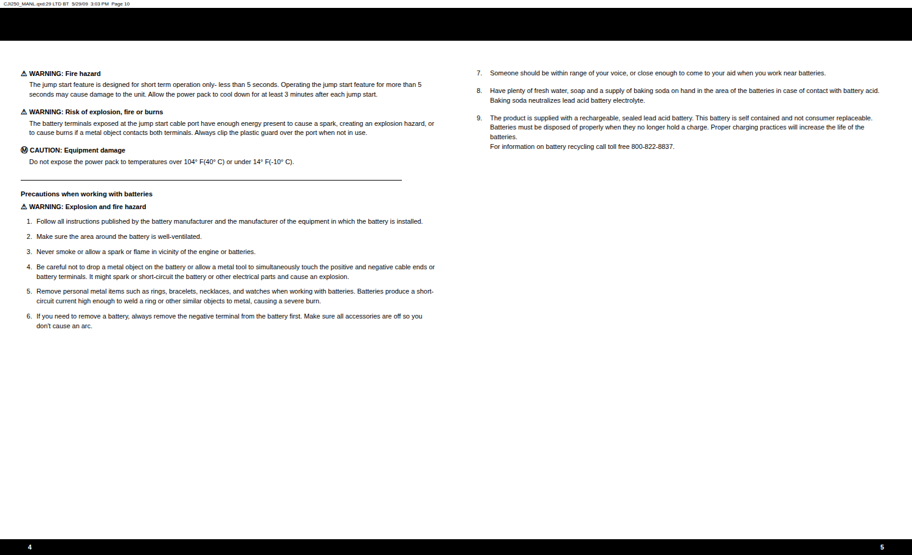CJI250_MANL.qxd:29 LTD BT 5/29/09 3:03 PM Page 10
Introduction
⚠WARNING: Fire hazard
The jump start feature is designed for short term operation only- less than 5 seconds. Operating the jump start feature for more than 5 seconds may cause damage to the unit. Allow the power pack to cool down for at least 3 minutes after each jump start.
⚠WARNING: Risk of explosion, fire or burns
The battery terminals exposed at the jump start cable port have enough energy present to cause a spark, creating an explosion hazard, or to cause burns if a metal object contacts both terminals. Always clip the plastic guard over the port when not in use.
ⓂCAUTION: Equipment damage
Do not expose the power pack to temperatures over 104° F(40° C) or under 14° F(-10° C).
Precautions when working with batteries
⚠WARNING: Explosion and fire hazard
Follow all instructions published by the battery manufacturer and the manufacturer of the equipment in which the battery is installed.
Make sure the area around the battery is well-ventilated.
Never smoke or allow a spark or flame in vicinity of the engine or batteries.
Be careful not to drop a metal object on the battery or allow a metal tool to simultaneously touch the positive and negative cable ends or battery terminals. It might spark or short-circuit the battery or other electrical parts and cause an explosion.
Remove personal metal items such as rings, bracelets, necklaces, and watches when working with batteries. Batteries produce a short-circuit current high enough to weld a ring or other similar objects to metal, causing a severe burn.
If you need to remove a battery, always remove the negative terminal from the battery first. Make sure all accessories are off so you don't cause an arc.
4
Introduction
7. Someone should be within range of your voice, or close enough to come to your aid when you work near batteries.
8. Have plenty of fresh water, soap and a supply of baking soda on hand in the area of the batteries in case of contact with battery acid. Baking soda neutralizes lead acid battery electrolyte.
9. The product is supplied with a rechargeable, sealed lead acid battery. This battery is self contained and not consumer replaceable. Batteries must be disposed of properly when they no longer hold a charge. Proper charging practices will increase the life of the batteries.
For information on battery recycling call toll free 800-822-8837.
5